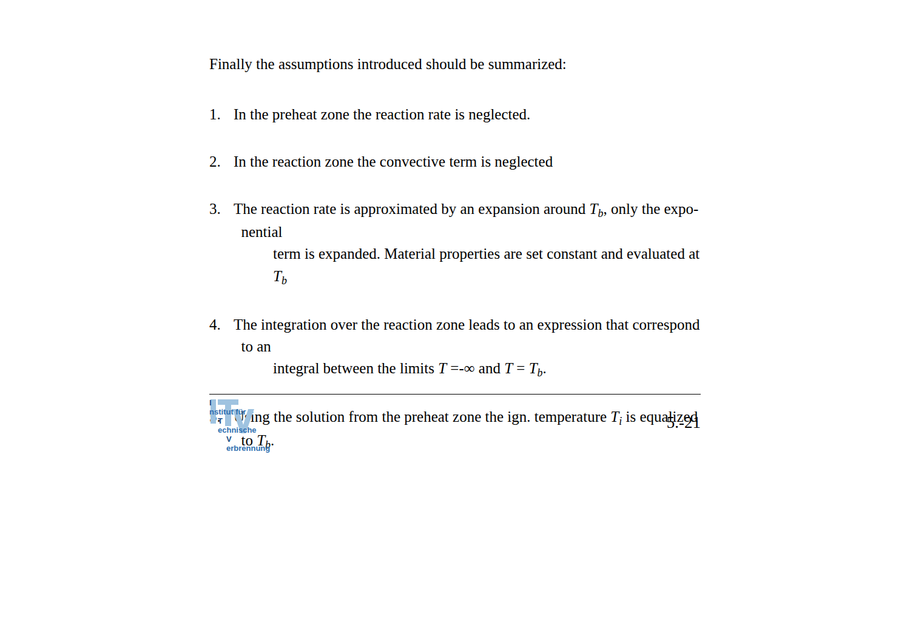Finally the assumptions introduced should be summarized:
1. In the preheat zone the reaction rate is neglected.
2. In the reaction zone the convective term is neglected
3. The reaction rate is approximated by an expansion around Tb, only the expo-nential term is expanded. Material properties are set constant and evaluated at Tb
4. The integration over the reaction zone leads to an expression that correspond to an integral between the limits T =-∞ and T = Tb.
5. Using the solution from the preheat zone the ign. temperature Ti is equalized to Tb.
Institut für Technische Verbrennung
5.-21